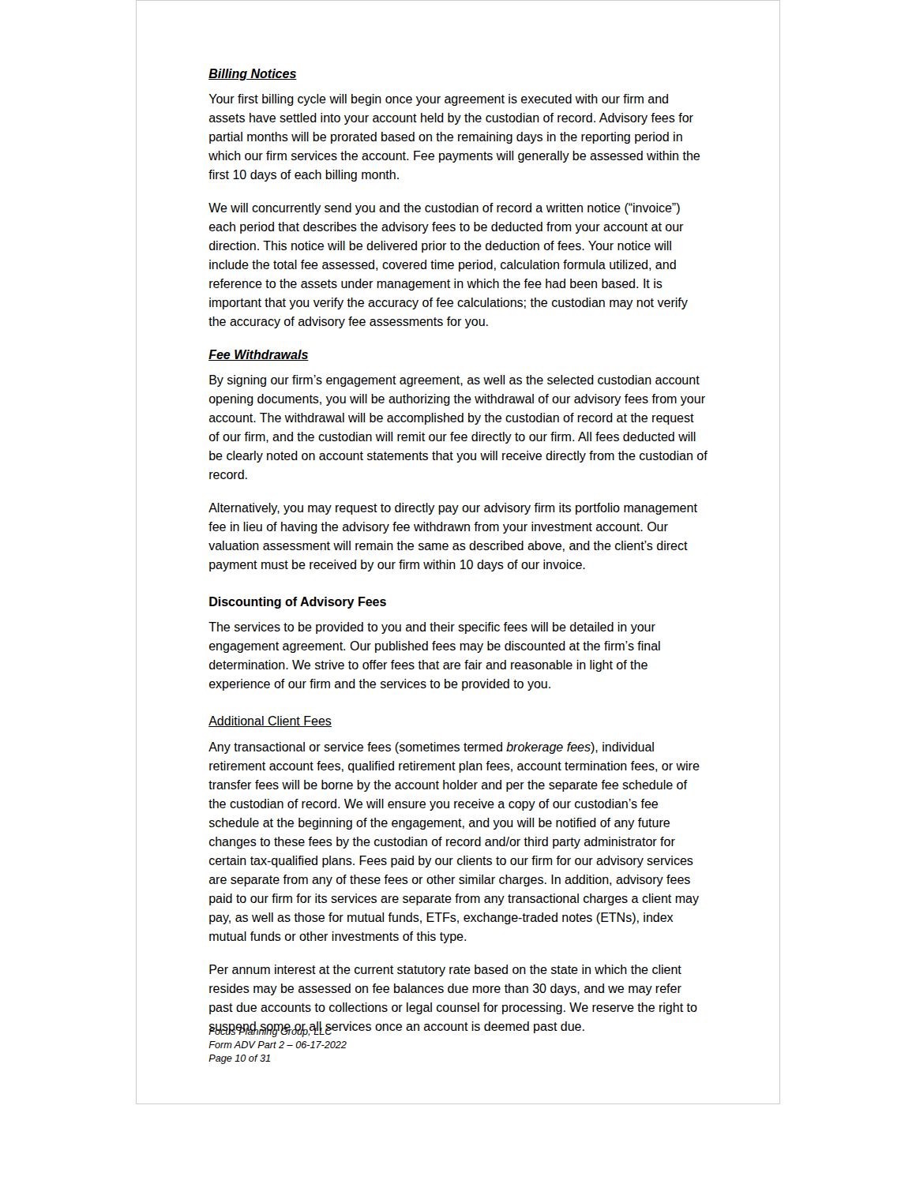Billing Notices
Your first billing cycle will begin once your agreement is executed with our firm and assets have settled into your account held by the custodian of record. Advisory fees for partial months will be prorated based on the remaining days in the reporting period in which our firm services the account. Fee payments will generally be assessed within the first 10 days of each billing month.
We will concurrently send you and the custodian of record a written notice (“invoice”) each period that describes the advisory fees to be deducted from your account at our direction. This notice will be delivered prior to the deduction of fees. Your notice will include the total fee assessed, covered time period, calculation formula utilized, and reference to the assets under management in which the fee had been based. It is important that you verify the accuracy of fee calculations; the custodian may not verify the accuracy of advisory fee assessments for you.
Fee Withdrawals
By signing our firm’s engagement agreement, as well as the selected custodian account opening documents, you will be authorizing the withdrawal of our advisory fees from your account. The withdrawal will be accomplished by the custodian of record at the request of our firm, and the custodian will remit our fee directly to our firm. All fees deducted will be clearly noted on account statements that you will receive directly from the custodian of record.
Alternatively, you may request to directly pay our advisory firm its portfolio management fee in lieu of having the advisory fee withdrawn from your investment account. Our valuation assessment will remain the same as described above, and the client’s direct payment must be received by our firm within 10 days of our invoice.
Discounting of Advisory Fees
The services to be provided to you and their specific fees will be detailed in your engagement agreement. Our published fees may be discounted at the firm’s final determination. We strive to offer fees that are fair and reasonable in light of the experience of our firm and the services to be provided to you.
Additional Client Fees
Any transactional or service fees (sometimes termed brokerage fees), individual retirement account fees, qualified retirement plan fees, account termination fees, or wire transfer fees will be borne by the account holder and per the separate fee schedule of the custodian of record. We will ensure you receive a copy of our custodian’s fee schedule at the beginning of the engagement, and you will be notified of any future changes to these fees by the custodian of record and/or third party administrator for certain tax-qualified plans. Fees paid by our clients to our firm for our advisory services are separate from any of these fees or other similar charges. In addition, advisory fees paid to our firm for its services are separate from any transactional charges a client may pay, as well as those for mutual funds, ETFs, exchange-traded notes (ETNs), index mutual funds or other investments of this type.
Per annum interest at the current statutory rate based on the state in which the client resides may be assessed on fee balances due more than 30 days, and we may refer past due accounts to collections or legal counsel for processing. We reserve the right to suspend some or all services once an account is deemed past due.
Focus Planning Group, LLC
Form ADV Part 2 – 06-17-2022
Page 10 of 31